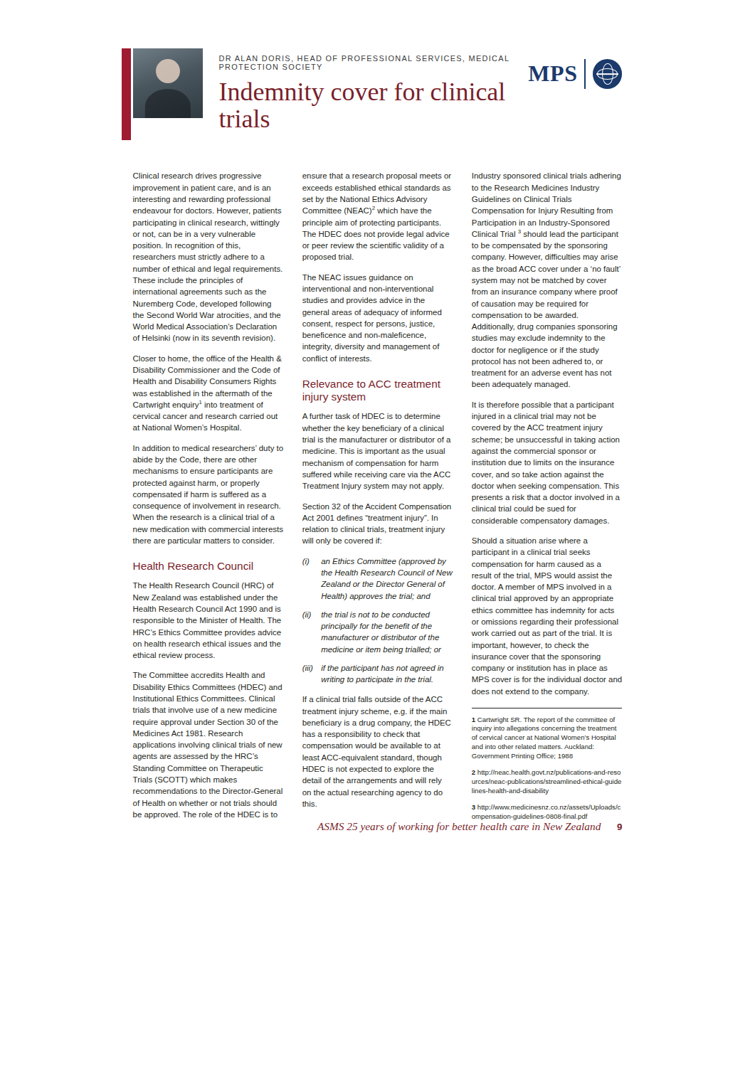Dr Alan Doris, Head of Professional Services, Medical Protection Society
Indemnity cover for clinical trials
MPS
Clinical research drives progressive improvement in patient care, and is an interesting and rewarding professional endeavour for doctors. However, patients participating in clinical research, wittingly or not, can be in a very vulnerable position. In recognition of this, researchers must strictly adhere to a number of ethical and legal requirements. These include the principles of international agreements such as the Nuremberg Code, developed following the Second World War atrocities, and the World Medical Association’s Declaration of Helsinki (now in its seventh revision).
Closer to home, the office of the Health & Disability Commissioner and the Code of Health and Disability Consumers Rights was established in the aftermath of the Cartwright enquiry1 into treatment of cervical cancer and research carried out at National Women’s Hospital.
In addition to medical researchers’ duty to abide by the Code, there are other mechanisms to ensure participants are protected against harm, or properly compensated if harm is suffered as a consequence of involvement in research. When the research is a clinical trial of a new medication with commercial interests there are particular matters to consider.
Health Research Council
The Health Research Council (HRC) of New Zealand was established under the Health Research Council Act 1990 and is responsible to the Minister of Health. The HRC’s Ethics Committee provides advice on health research ethical issues and the ethical review process.
The Committee accredits Health and Disability Ethics Committees (HDEC) and Institutional Ethics Committees. Clinical trials that involve use of a new medicine require approval under Section 30 of the Medicines Act 1981. Research applications involving clinical trials of new agents are assessed by the HRC’s Standing Committee on Therapeutic Trials (SCOTT) which makes recommendations to the Director-General of Health on whether or not trials should be approved. The role of the HDEC is to ensure that a research proposal meets or exceeds established ethical standards as set by the National Ethics Advisory Committee (NEAC)2 which have the principle aim of protecting participants. The HDEC does not provide legal advice or peer review the scientific validity of a proposed trial.
The NEAC issues guidance on interventional and non-interventional studies and provides advice in the general areas of adequacy of informed consent, respect for persons, justice, beneficence and non-maleficence, integrity, diversity and management of conflict of interests.
Relevance to ACC treatment injury system
A further task of HDEC is to determine whether the key beneficiary of a clinical trial is the manufacturer or distributor of a medicine. This is important as the usual mechanism of compensation for harm suffered while receiving care via the ACC Treatment Injury system may not apply.
Section 32 of the Accident Compensation Act 2001 defines “treatment injury”. In relation to clinical trials, treatment injury will only be covered if:
(i) an Ethics Committee (approved by the Health Research Council of New Zealand or the Director General of Health) approves the trial; and
(ii) the trial is not to be conducted principally for the benefit of the manufacturer or distributor of the medicine or item being trialled; or
(iii) if the participant has not agreed in writing to participate in the trial.
If a clinical trial falls outside of the ACC treatment injury scheme, e.g. if the main beneficiary is a drug company, the HDEC has a responsibility to check that compensation would be available to at least ACC-equivalent standard, though HDEC is not expected to explore the detail of the arrangements and will rely on the actual researching agency to do this.
Industry sponsored clinical trials adhering to the Research Medicines Industry Guidelines on Clinical Trials Compensation for Injury Resulting from Participation in an Industry-Sponsored Clinical Trial 3 should lead the participant to be compensated by the sponsoring company. However, difficulties may arise as the broad ACC cover under a ‘no fault’ system may not be matched by cover from an insurance company where proof of causation may be required for compensation to be awarded. Additionally, drug companies sponsoring studies may exclude indemnity to the doctor for negligence or if the study protocol has not been adhered to, or treatment for an adverse event has not been adequately managed.
It is therefore possible that a participant injured in a clinical trial may not be covered by the ACC treatment injury scheme; be unsuccessful in taking action against the commercial sponsor or institution due to limits on the insurance cover, and so take action against the doctor when seeking compensation. This presents a risk that a doctor involved in a clinical trial could be sued for considerable compensatory damages.
Should a situation arise where a participant in a clinical trial seeks compensation for harm caused as a result of the trial, MPS would assist the doctor. A member of MPS involved in a clinical trial approved by an appropriate ethics committee has indemnity for acts or omissions regarding their professional work carried out as part of the trial. It is important, however, to check the insurance cover that the sponsoring company or institution has in place as MPS cover is for the individual doctor and does not extend to the company.
1 Cartwright SR. The report of the committee of inquiry into allegations concerning the treatment of cervical cancer at National Women’s Hospital and into other related matters. Auckland: Government Printing Office; 1988
2 http://neac.health.govt.nz/publications-and-resources/neac-publications/streamlined-ethical-guidelines-health-and-disability
3 http://www.medicinesnz.co.nz/assets/Uploads/compensation-guidelines-0808-final.pdf
ASMS 25 years of working for better health care in New Zealand 9